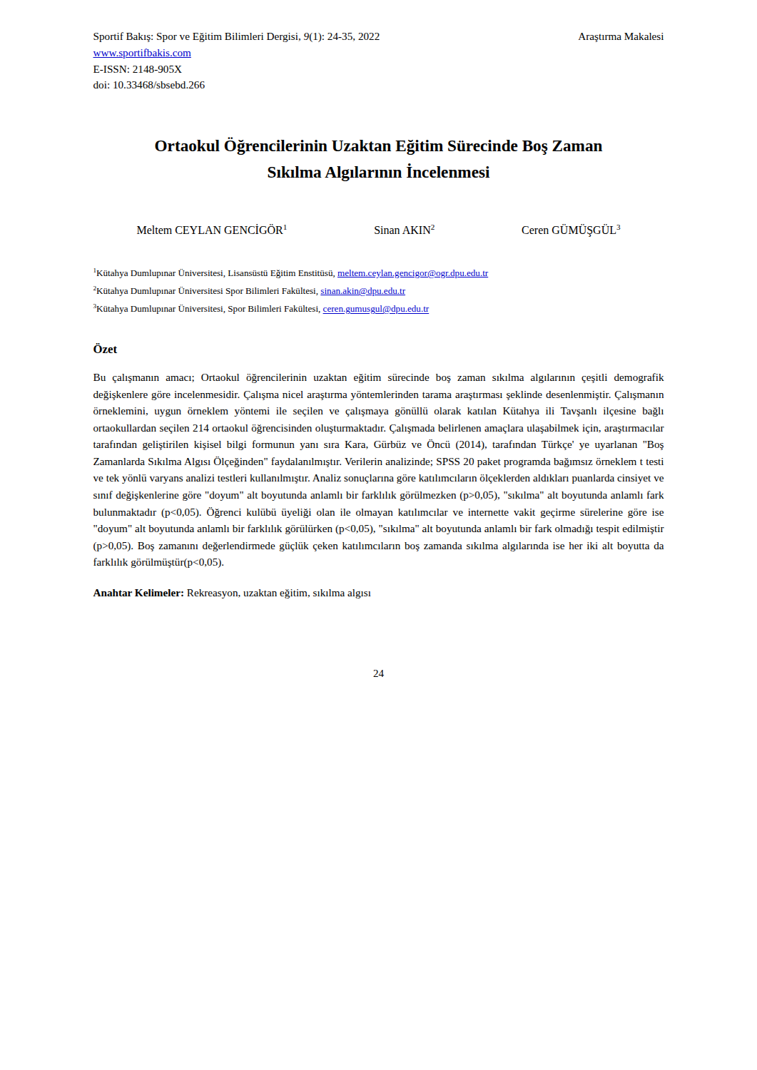Sportif Bakış: Spor ve Eğitim Bilimleri Dergisi, 9(1): 24-35, 2022
www.sportifbakis.com
E-ISSN: 2148-905X
doi: 10.33468/sbsebd.266
Araştırma Makalesi
Ortaokul Öğrencilerinin Uzaktan Eğitim Sürecinde Boş Zaman
Sıkılma Algılarının İncelenmesi
Meltem CEYLAN GENCİGÖR1 Sinan AKIN2 Ceren GÜMÜŞGÜL3
1Kütahya Dumlupınar Üniversitesi, Lisansüstü Eğitim Enstitüsü, meltem.ceylan.gencigor@ogr.dpu.edu.tr
2Kütahya Dumlupınar Üniversitesi Spor Bilimleri Fakültesi, sinan.akin@dpu.edu.tr
3Kütahya Dumlupınar Üniversitesi, Spor Bilimleri Fakültesi, ceren.gumusgul@dpu.edu.tr
Özet
Bu çalışmanın amacı; Ortaokul öğrencilerinin uzaktan eğitim sürecinde boş zaman sıkılma algılarının çeşitli demografik değişkenlere göre incelenmesidir. Çalışma nicel araştırma yöntemlerinden tarama araştırması şeklinde desenlenmiştir. Çalışmanın örneklemini, uygun örneklem yöntemi ile seçilen ve çalışmaya gönüllü olarak katılan Kütahya ili Tavşanlı ilçesine bağlı ortaokullardan seçilen 214 ortaokul öğrencisinden oluşturmaktadır. Çalışmada belirlenen amaçlara ulaşabilmek için, araştırmacılar tarafından geliştirilen kişisel bilgi formunun yanı sıra Kara, Gürbüz ve Öncü (2014), tarafından Türkçe' ye uyarlanan "Boş Zamanlarda Sıkılma Algısı Ölçeğinden" faydalanılmıştır. Verilerin analizinde; SPSS 20 paket programda bağımsız örneklem t testi ve tek yönlü varyans analizi testleri kullanılmıştır. Analiz sonuçlarına göre katılımcıların ölçeklerden aldıkları puanlarda cinsiyet ve sınıf değişkenlerine göre "doyum" alt boyutunda anlamlı bir farklılık görülmezken (p>0,05), "sıkılma" alt boyutunda anlamlı fark bulunmaktadır (p<0,05). Öğrenci kulübü üyeliği olan ile olmayan katılımcılar ve internette vakit geçirme sürelerine göre ise "doyum" alt boyutunda anlamlı bir farklılık görülürken (p<0,05), "sıkılma" alt boyutunda anlamlı bir fark olmadığı tespit edilmiştir (p>0,05). Boş zamanını değerlendirmede güçlük çeken katılımcıların boş zamanda sıkılma algılarında ise her iki alt boyutta da farklılık görülmüştür(p<0,05).
Anahtar Kelimeler: Rekreasyon, uzaktan eğitim, sıkılma algısı
24